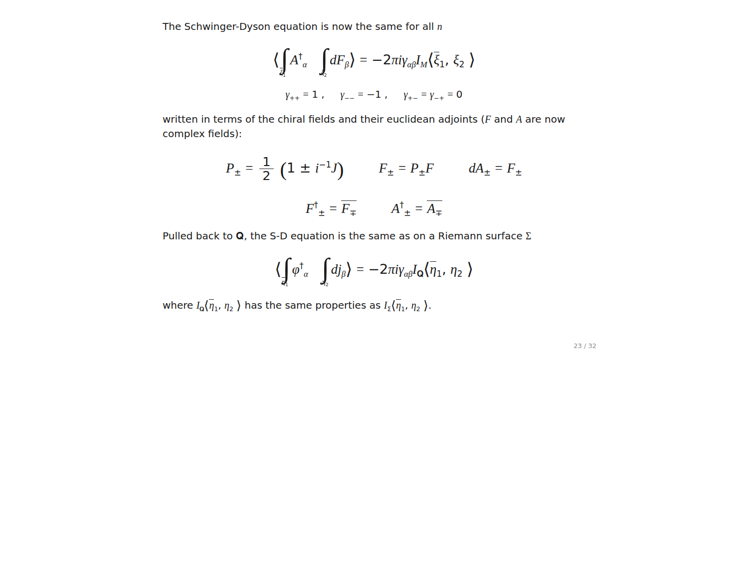The Schwinger-Dyson equation is now the same for all n
⟨∫ξ1 A†α ∫ξ2 dFβ⟩ = −2πiγαβIM⟨ξ1, ξ2 ⟩
γ++ = 1 , γ−− = −1 , γ+− = γ−+ = 0
written in terms of the chiral fields and their euclidean adjoints (F and A are now complex fields):
P± = 12 (1 ± i−1J) F± = P±F dA± = F±
F†± = F∓ A†± = A∓
Pulled back to 𝐐, the S-D equation is the same as on a Riemann surface Σ
⟨∫η1 φ†α ∫η2 djβ⟩ = −2πiγαβI𝐐⟨η1, η2 ⟩
where I𝐐⟨η1, η2 ⟩ has the same properties as IΣ⟨η1, η2 ⟩.
23 / 32